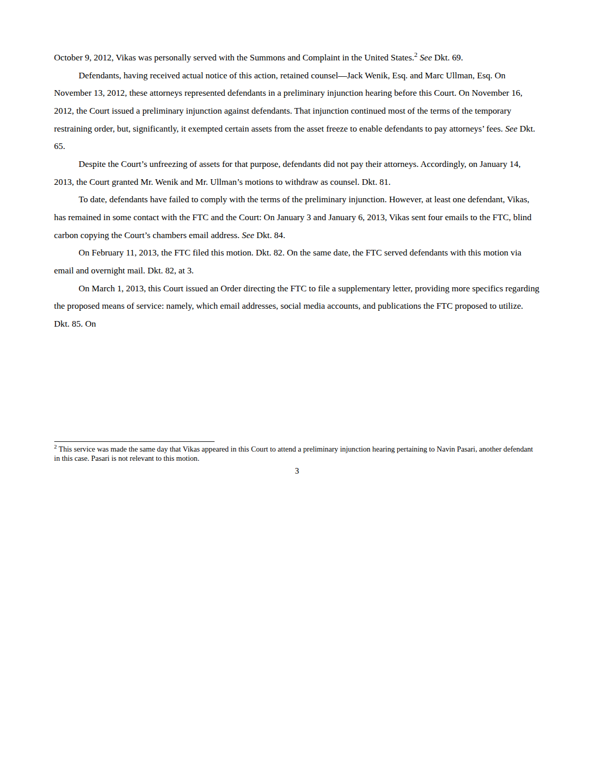October 9, 2012, Vikas was personally served with the Summons and Complaint in the United States.2 See Dkt. 69.
Defendants, having received actual notice of this action, retained counsel—Jack Wenik, Esq. and Marc Ullman, Esq. On November 13, 2012, these attorneys represented defendants in a preliminary injunction hearing before this Court. On November 16, 2012, the Court issued a preliminary injunction against defendants. That injunction continued most of the terms of the temporary restraining order, but, significantly, it exempted certain assets from the asset freeze to enable defendants to pay attorneys’ fees. See Dkt. 65.
Despite the Court’s unfreezing of assets for that purpose, defendants did not pay their attorneys. Accordingly, on January 14, 2013, the Court granted Mr. Wenik and Mr. Ullman’s motions to withdraw as counsel. Dkt. 81.
To date, defendants have failed to comply with the terms of the preliminary injunction. However, at least one defendant, Vikas, has remained in some contact with the FTC and the Court: On January 3 and January 6, 2013, Vikas sent four emails to the FTC, blind carbon copying the Court’s chambers email address. See Dkt. 84.
On February 11, 2013, the FTC filed this motion. Dkt. 82. On the same date, the FTC served defendants with this motion via email and overnight mail. Dkt. 82, at 3.
On March 1, 2013, this Court issued an Order directing the FTC to file a supplementary letter, providing more specifics regarding the proposed means of service: namely, which email addresses, social media accounts, and publications the FTC proposed to utilize. Dkt. 85. On
2 This service was made the same day that Vikas appeared in this Court to attend a preliminary injunction hearing pertaining to Navin Pasari, another defendant in this case. Pasari is not relevant to this motion.
3